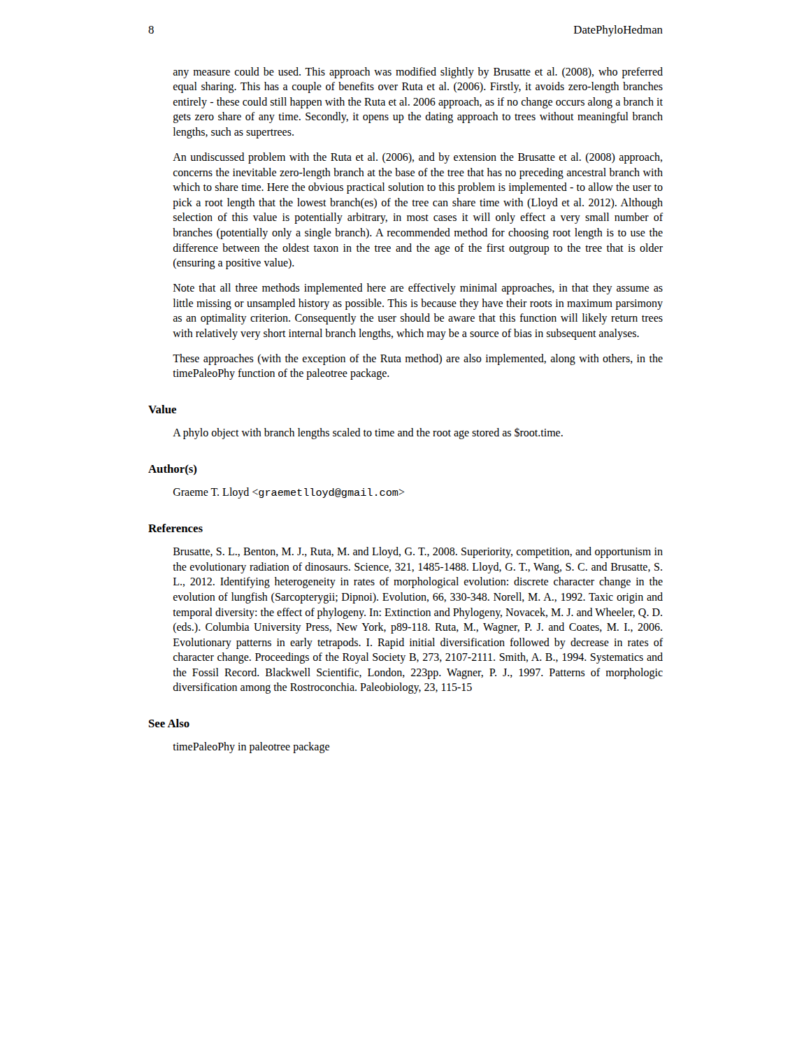8 DatePhyloHedman
any measure could be used. This approach was modified slightly by Brusatte et al. (2008), who preferred equal sharing. This has a couple of benefits over Ruta et al. (2006). Firstly, it avoids zero-length branches entirely - these could still happen with the Ruta et al. 2006 approach, as if no change occurs along a branch it gets zero share of any time. Secondly, it opens up the dating approach to trees without meaningful branch lengths, such as supertrees.
An undiscussed problem with the Ruta et al. (2006), and by extension the Brusatte et al. (2008) approach, concerns the inevitable zero-length branch at the base of the tree that has no preceding ancestral branch with which to share time. Here the obvious practical solution to this problem is implemented - to allow the user to pick a root length that the lowest branch(es) of the tree can share time with (Lloyd et al. 2012). Although selection of this value is potentially arbitrary, in most cases it will only effect a very small number of branches (potentially only a single branch). A recommended method for choosing root length is to use the difference between the oldest taxon in the tree and the age of the first outgroup to the tree that is older (ensuring a positive value).
Note that all three methods implemented here are effectively minimal approaches, in that they assume as little missing or unsampled history as possible. This is because they have their roots in maximum parsimony as an optimality criterion. Consequently the user should be aware that this function will likely return trees with relatively very short internal branch lengths, which may be a source of bias in subsequent analyses.
These approaches (with the exception of the Ruta method) are also implemented, along with others, in the timePaleoPhy function of the paleotree package.
Value
A phylo object with branch lengths scaled to time and the root age stored as $root.time.
Author(s)
Graeme T. Lloyd <graemetlloyd@gmail.com>
References
Brusatte, S. L., Benton, M. J., Ruta, M. and Lloyd, G. T., 2008. Superiority, competition, and opportunism in the evolutionary radiation of dinosaurs. Science, 321, 1485-1488. Lloyd, G. T., Wang, S. C. and Brusatte, S. L., 2012. Identifying heterogeneity in rates of morphological evolution: discrete character change in the evolution of lungfish (Sarcopterygii; Dipnoi). Evolution, 66, 330-348. Norell, M. A., 1992. Taxic origin and temporal diversity: the effect of phylogeny. In: Extinction and Phylogeny, Novacek, M. J. and Wheeler, Q. D. (eds.). Columbia University Press, New York, p89-118. Ruta, M., Wagner, P. J. and Coates, M. I., 2006. Evolutionary patterns in early tetrapods. I. Rapid initial diversification followed by decrease in rates of character change. Proceedings of the Royal Society B, 273, 2107-2111. Smith, A. B., 1994. Systematics and the Fossil Record. Blackwell Scientific, London, 223pp. Wagner, P. J., 1997. Patterns of morphologic diversification among the Rostroconchia. Paleobiology, 23, 115-15
See Also
timePaleoPhy in paleotree package